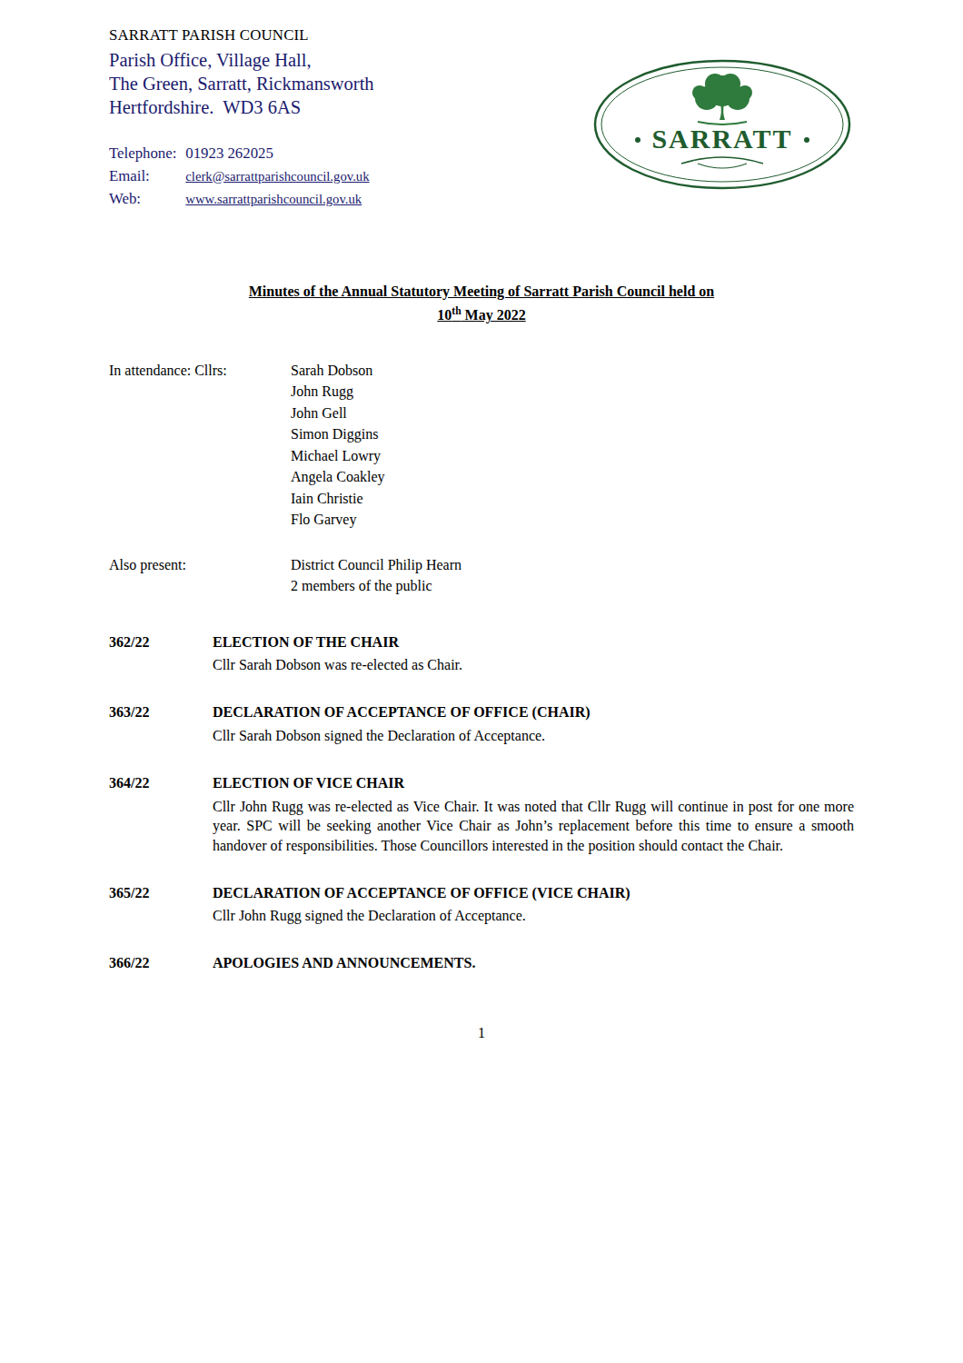SARRATT PARISH COUNCIL
Parish Office, Village Hall,
The Green, Sarratt, Rickmansworth
Hertfordshire. WD3 6AS
| Telephone: | 01923 262025 |
| Email: | clerk@sarrattparishcouncil.gov.uk |
| Web: | www.sarrattparishcouncil.gov.uk |
SARRATT
Minutes of the Annual Statutory Meeting of Sarratt Parish Council held on
10th May 2022
| In attendance: Cllrs: | Sarah Dobson |
| | John Rugg |
| | John Gell |
| | Simon Diggins |
| | Michael Lowry |
| | Angela Coakley |
| | Iain Christie |
| | Flo Garvey |
| Also present: | District Council Philip Hearn |
| | 2 members of the public |
362/22
ELECTION OF THE CHAIR
Cllr Sarah Dobson was re-elected as Chair.
363/22
DECLARATION OF ACCEPTANCE OF OFFICE (CHAIR)
Cllr Sarah Dobson signed the Declaration of Acceptance.
364/22
ELECTION OF VICE CHAIR
Cllr John Rugg was re-elected as Vice Chair. It was noted that Cllr Rugg will continue in post for one more year. SPC will be seeking another Vice Chair as John’s replacement before this time to ensure a smooth handover of responsibilities. Those Councillors interested in the position should contact the Chair.
365/22
DECLARATION OF ACCEPTANCE OF OFFICE (VICE CHAIR)
Cllr John Rugg signed the Declaration of Acceptance.
366/22
APOLOGIES AND ANNOUNCEMENTS.
1